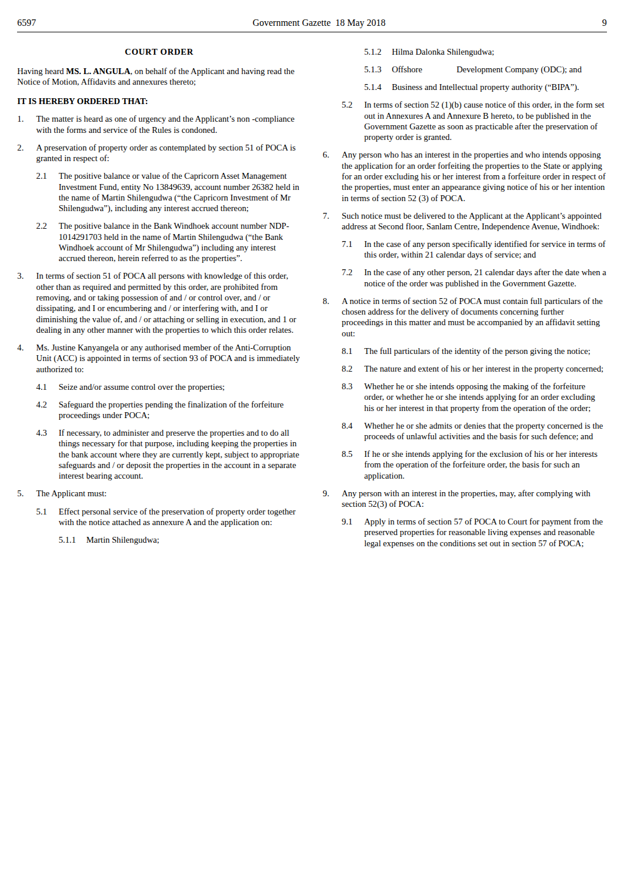6597 Government Gazette 18 May 2018 9
COURT ORDER
Having heard MS. L. ANGULA, on behalf of the Applicant and having read the Notice of Motion, Affidavits and annexures thereto;
IT IS HEREBY ORDERED THAT:
The matter is heard as one of urgency and the Applicant’s non -compliance with the forms and service of the Rules is condoned.
A preservation of property order as contemplated by section 51 of POCA is granted in respect of:
2.1 The positive balance or value of the Capricorn Asset Management Investment Fund, entity No 13849639, account number 26382 held in the name of Martin Shilengudwa (“the Capricorn Investment of Mr Shilengudwa”), including any interest accrued thereon;
2.2 The positive balance in the Bank Windhoek account number NDP-1014291703 held in the name of Martin Shilengudwa (“the Bank Windhoek account of Mr Shilengudwa”) including any interest accrued thereon, herein referred to as the properties”.
In terms of section 51 of POCA all persons with knowledge of this order, other than as required and permitted by this order, are prohibited from removing, and or taking possession of and / or control over, and / or dissipating, and I or encumbering and / or interfering with, and I or diminishing the value of, and / or attaching or selling in execution, and 1 or dealing in any other manner with the properties to which this order relates.
Ms. Justine Kanyangela or any authorised member of the Anti-Corruption Unit (ACC) is appointed in terms of section 93 of POCA and is immediately authorized to:
4.1 Seize and/or assume control over the properties;
4.2 Safeguard the properties pending the finalization of the forfeiture proceedings under POCA;
4.3 If necessary, to administer and preserve the properties and to do all things necessary for that purpose, including keeping the properties in the bank account where they are currently kept, subject to appropriate safeguards and / or deposit the properties in the account in a separate interest bearing account.
The Applicant must:
5.1 Effect personal service of the preservation of property order together with the notice attached as annexure A and the application on:
5.1.1 Martin Shilengudwa;
5.1.2 Hilma Dalonka Shilengudwa;
5.1.3 Offshore Development Company (ODC); and
5.1.4 Business and Intellectual property authority (“BIPA”).
5.2 In terms of section 52 (1)(b) cause notice of this order, in the form set out in Annexures A and Annexure B hereto, to be published in the Government Gazette as soon as practicable after the preservation of property order is granted.
Any person who has an interest in the properties and who intends opposing the application for an order forfeiting the properties to the State or applying for an order excluding his or her interest from a forfeiture order in respect of the properties, must enter an appearance giving notice of his or her intention in terms of section 52 (3) of POCA.
Such notice must be delivered to the Applicant at the Applicant’s appointed address at Second floor, Sanlam Centre, Independence Avenue, Windhoek:
7.1 In the case of any person specifically identified for service in terms of this order, within 21 calendar days of service; and
7.2 In the case of any other person, 21 calendar days after the date when a notice of the order was published in the Government Gazette.
A notice in terms of section 52 of POCA must contain full particulars of the chosen address for the delivery of documents concerning further proceedings in this matter and must be accompanied by an affidavit setting out:
8.1 The full particulars of the identity of the person giving the notice;
8.2 The nature and extent of his or her interest in the property concerned;
8.3 Whether he or she intends opposing the making of the forfeiture order, or whether he or she intends applying for an order excluding his or her interest in that property from the operation of the order;
8.4 Whether he or she admits or denies that the property concerned is the proceeds of unlawful activities and the basis for such defence; and
8.5 If he or she intends applying for the exclusion of his or her interests from the operation of the forfeiture order, the basis for such an application.
Any person with an interest in the properties, may, after complying with section 52(3) of POCA:
9.1 Apply in terms of section 57 of POCA to Court for payment from the preserved properties for reasonable living expenses and reasonable legal expenses on the conditions set out in section 57 of POCA;